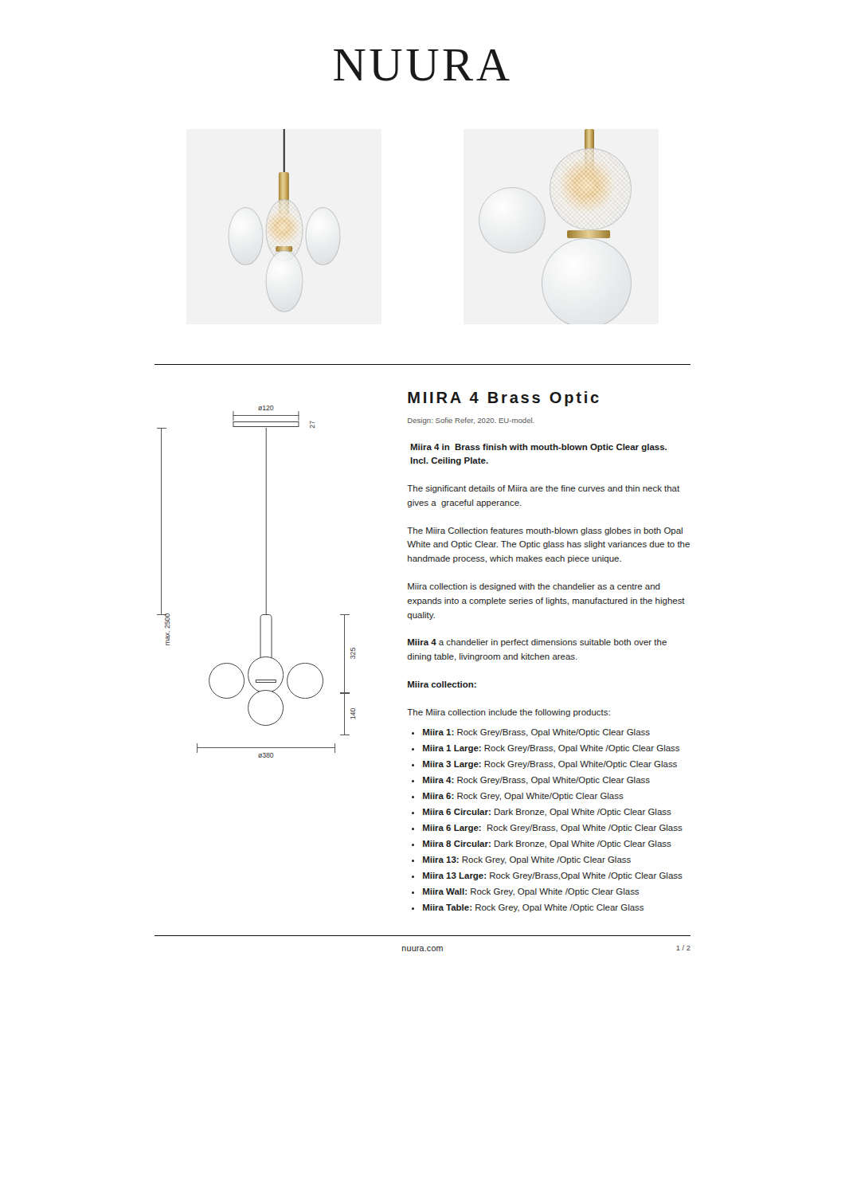NUURA
ø120
27
max. 2500
325
140
ø380
MIIRA 4 Brass Optic
Design: Sofie Refer, 2020. EU-model.
Miira 4 in Brass finish with mouth-blown Optic Clear glass.
Incl. Ceiling Plate.
The significant details of Miira are the fine curves and thin neck that gives a graceful apperance.
The Miira Collection features mouth-blown glass globes in both Opal White and Optic Clear. The Optic glass has slight variances due to the handmade process, which makes each piece unique.
Miira collection is designed with the chandelier as a centre and expands into a complete series of lights, manufactured in the highest quality.
Miira 4 a chandelier in perfect dimensions suitable both over the dining table, livingroom and kitchen areas.
Miira collection:
The Miira collection include the following products:
Miira 1: Rock Grey/Brass, Opal White/Optic Clear Glass
Miira 1 Large: Rock Grey/Brass, Opal White /Optic Clear Glass
Miira 3 Large: Rock Grey/Brass, Opal White/Optic Clear Glass
Miira 4: Rock Grey/Brass, Opal White/Optic Clear Glass
Miira 6: Rock Grey, Opal White/Optic Clear Glass
Miira 6 Circular: Dark Bronze, Opal White /Optic Clear Glass
Miira 6 Large: Rock Grey/Brass, Opal White /Optic Clear Glass
Miira 8 Circular: Dark Bronze, Opal White /Optic Clear Glass
Miira 13: Rock Grey, Opal White /Optic Clear Glass
Miira 13 Large: Rock Grey/Brass,Opal White /Optic Clear Glass
Miira Wall: Rock Grey, Opal White /Optic Clear Glass
Miira Table: Rock Grey, Opal White /Optic Clear Glass
nuura.com 1 / 2